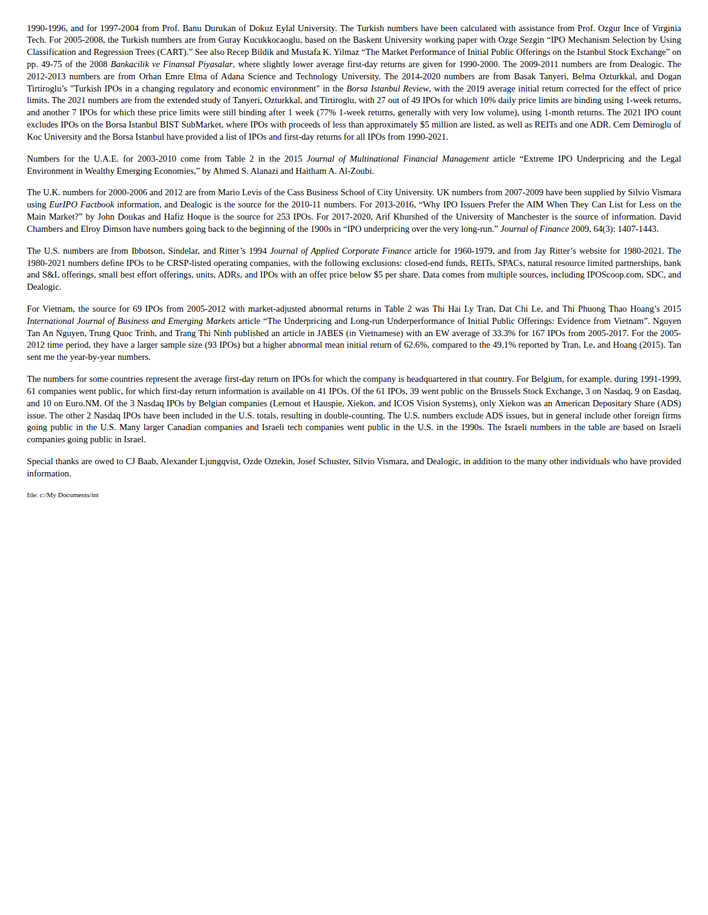1990-1996, and for 1997-2004 from Prof. Banu Durukan of Dokuz Eylal University. The Turkish numbers have been calculated with assistance from Prof. Ozgur Ince of Virginia Tech. For 2005-2008, the Turkish numbers are from Guray Kucukkocaoglu, based on the Baskent University working paper with Ozge Sezgin “IPO Mechanism Selection by Using Classification and Regression Trees (CART).” See also Recep Bildik and Mustafa K. Yilmaz “The Market Performance of Initial Public Offerings on the Istanbul Stock Exchange” on pp. 49-75 of the 2008 Bankacilik ve Finansal Piyasalar, where slightly lower average first-day returns are given for 1990-2000. The 2009-2011 numbers are from Dealogic. The 2012-2013 numbers are from Orhan Emre Elma of Adana Science and Technology University. The 2014-2020 numbers are from Basak Tanyeri, Belma Ozturkkal, and Dogan Tirtiroglu’s "Turkish IPOs in a changing regulatory and economic environment" in the Borsa Istanbul Review, with the 2019 average initial return corrected for the effect of price limits. The 2021 numbers are from the extended study of Tanyeri, Ozturkkal, and Tirtiroglu, with 27 out of 49 IPOs for which 10% daily price limits are binding using 1-week returns, and another 7 IPOs for which these price limits were still binding after 1 week (77% 1-week returns, generally with very low volume), using 1-month returns. The 2021 IPO count excludes IPOs on the Borsa Istanbul BIST SubMarket, where IPOs with proceeds of less than approximately $5 million are listed, as well as REITs and one ADR. Cem Demiroglu of Koc University and the Borsa Istanbul have provided a list of IPOs and first-day returns for all IPOs from 1990-2021.
Numbers for the U.A.E. for 2003-2010 come from Table 2 in the 2015 Journal of Multinational Financial Management article “Extreme IPO Underpricing and the Legal Environment in Wealthy Emerging Economies,” by Ahmed S. Alanazi and Haitham A. Al-Zoubi.
The U.K. numbers for 2000-2006 and 2012 are from Mario Levis of the Cass Business School of City University. UK numbers from 2007-2009 have been supplied by Silvio Vismara using EurIPO Factbook information, and Dealogic is the source for the 2010-11 numbers. For 2013-2016, “Why IPO Issuers Prefer the AIM When They Can List for Less on the Main Market?” by John Doukas and Hafiz Hoque is the source for 253 IPOs. For 2017-2020, Arif Khurshed of the University of Manchester is the source of information. David Chambers and Elroy Dimson have numbers going back to the beginning of the 1900s in “IPO underpricing over the very long-run.” Journal of Finance 2009, 64(3): 1407-1443.
The U.S. numbers are from Ibbotson, Sindelar, and Ritter’s 1994 Journal of Applied Corporate Finance article for 1960-1979, and from Jay Ritter’s website for 1980-2021. The 1980-2021 numbers define IPOs to be CRSP-listed operating companies, with the following exclusions: closed-end funds, REITs, SPACs, natural resource limited partnerships, bank and S&L offerings, small best effort offerings, units, ADRs, and IPOs with an offer price below $5 per share. Data comes from multiple sources, including IPOScoop.com, SDC, and Dealogic.
For Vietnam, the source for 69 IPOs from 2005-2012 with market-adjusted abnormal returns in Table 2 was Thi Hai Ly Tran, Dat Chi Le, and Thi Phuong Thao Hoang’s 2015 International Journal of Business and Emerging Markets article “The Underpricing and Long-run Underperformance of Initial Public Offerings: Evidence from Vietnam”. Nguyen Tan An Nguyen, Trung Quoc Trinh, and Trang Thi Ninh published an article in JABES (in Vietnamese) with an EW average of 33.3% for 167 IPOs from 2005-2017. For the 2005-2012 time period, they have a larger sample size (93 IPOs) but a higher abnormal mean initial return of 62.6%, compared to the 49.1% reported by Tran, Le, and Hoang (2015). Tan sent me the year-by-year numbers.
The numbers for some countries represent the average first-day return on IPOs for which the company is headquartered in that country. For Belgium, for example, during 1991-1999, 61 companies went public, for which first-day return information is available on 41 IPOs. Of the 61 IPOs, 39 went public on the Brussels Stock Exchange, 3 on Nasdaq, 9 on Easdaq, and 10 on Euro.NM. Of the 3 Nasdaq IPOs by Belgian companies (Lernout et Hauspie, Xiekon, and ICOS Vision Systems), only Xiekon was an American Depositary Share (ADS) issue. The other 2 Nasdaq IPOs have been included in the U.S. totals, resulting in double-counting. The U.S. numbers exclude ADS issues, but in general include other foreign firms going public in the U.S. Many larger Canadian companies and Israeli tech companies went public in the U.S. in the 1990s. The Israeli numbers in the table are based on Israeli companies going public in Israel.
Special thanks are owed to CJ Baab, Alexander Ljungqvist, Ozde Oztekin, Josef Schuster, Silvio Vismara, and Dealogic, in addition to the many other individuals who have provided information.
file: c:/My Documents/int